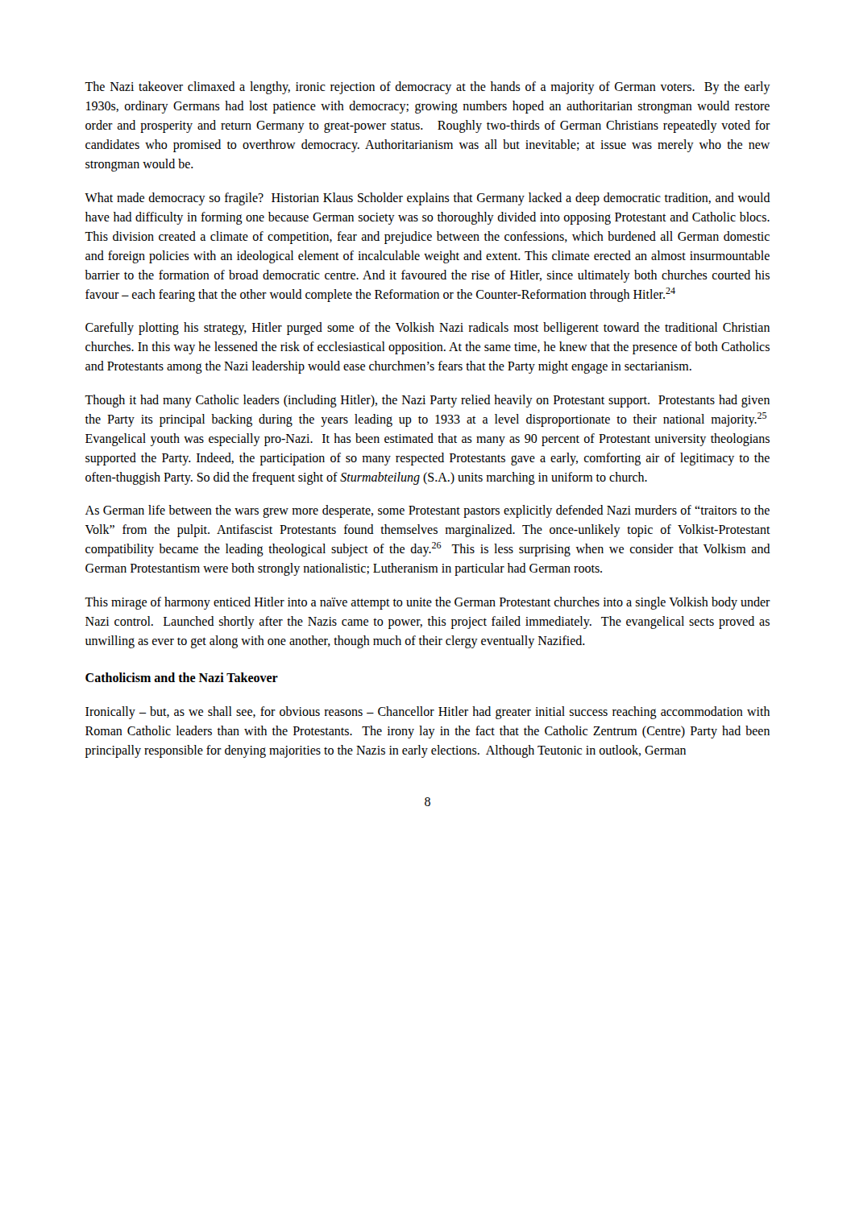The Nazi takeover climaxed a lengthy, ironic rejection of democracy at the hands of a majority of German voters. By the early 1930s, ordinary Germans had lost patience with democracy; growing numbers hoped an authoritarian strongman would restore order and prosperity and return Germany to great-power status. Roughly two-thirds of German Christians repeatedly voted for candidates who promised to overthrow democracy. Authoritarianism was all but inevitable; at issue was merely who the new strongman would be.
What made democracy so fragile? Historian Klaus Scholder explains that Germany lacked a deep democratic tradition, and would have had difficulty in forming one because German society was so thoroughly divided into opposing Protestant and Catholic blocs. This division created a climate of competition, fear and prejudice between the confessions, which burdened all German domestic and foreign policies with an ideological element of incalculable weight and extent. This climate erected an almost insurmountable barrier to the formation of broad democratic centre. And it favoured the rise of Hitler, since ultimately both churches courted his favour – each fearing that the other would complete the Reformation or the Counter-Reformation through Hitler.24
Carefully plotting his strategy, Hitler purged some of the Volkish Nazi radicals most belligerent toward the traditional Christian churches. In this way he lessened the risk of ecclesiastical opposition. At the same time, he knew that the presence of both Catholics and Protestants among the Nazi leadership would ease churchmen’s fears that the Party might engage in sectarianism.
Though it had many Catholic leaders (including Hitler), the Nazi Party relied heavily on Protestant support. Protestants had given the Party its principal backing during the years leading up to 1933 at a level disproportionate to their national majority.25 Evangelical youth was especially pro-Nazi. It has been estimated that as many as 90 percent of Protestant university theologians supported the Party. Indeed, the participation of so many respected Protestants gave a early, comforting air of legitimacy to the often-thuggish Party. So did the frequent sight of Sturmabteilung (S.A.) units marching in uniform to church.
As German life between the wars grew more desperate, some Protestant pastors explicitly defended Nazi murders of “traitors to the Volk” from the pulpit. Antifascist Protestants found themselves marginalized. The once-unlikely topic of Volkist-Protestant compatibility became the leading theological subject of the day.26 This is less surprising when we consider that Volkism and German Protestantism were both strongly nationalistic; Lutheranism in particular had German roots.
This mirage of harmony enticed Hitler into a naïve attempt to unite the German Protestant churches into a single Volkish body under Nazi control. Launched shortly after the Nazis came to power, this project failed immediately. The evangelical sects proved as unwilling as ever to get along with one another, though much of their clergy eventually Nazified.
Catholicism and the Nazi Takeover
Ironically – but, as we shall see, for obvious reasons – Chancellor Hitler had greater initial success reaching accommodation with Roman Catholic leaders than with the Protestants. The irony lay in the fact that the Catholic Zentrum (Centre) Party had been principally responsible for denying majorities to the Nazis in early elections. Although Teutonic in outlook, German
8